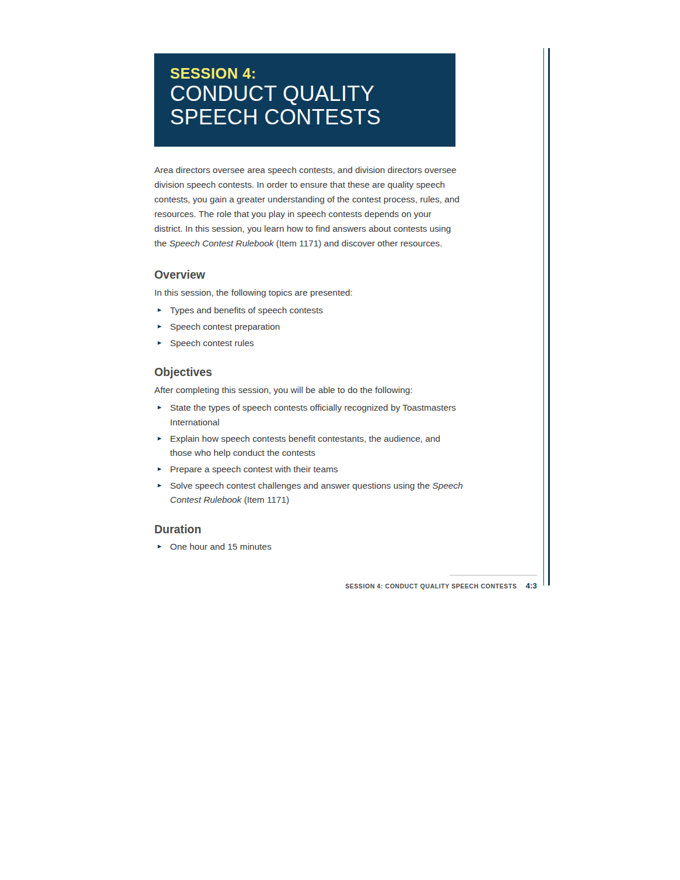SESSION 4:
Conduct Quality
Speech Contests
Area directors oversee area speech contests, and division directors oversee division speech contests. In order to ensure that these are quality speech contests, you gain a greater understanding of the contest process, rules, and resources. The role that you play in speech contests depends on your district. In this session, you learn how to find answers about contests using the Speech Contest Rulebook (Item 1171) and discover other resources.
Overview
In this session, the following topics are presented:
Types and benefits of speech contests
Speech contest preparation
Speech contest rules
Objectives
After completing this session, you will be able to do the following:
State the types of speech contests officially recognized by Toastmasters International
Explain how speech contests benefit contestants, the audience, and those who help conduct the contests
Prepare a speech contest with their teams
Solve speech contest challenges and answer questions using the Speech Contest Rulebook (Item 1171)
Duration
One hour and 15 minutes
Session 4: Conduct Quality Speech Contests 4:3